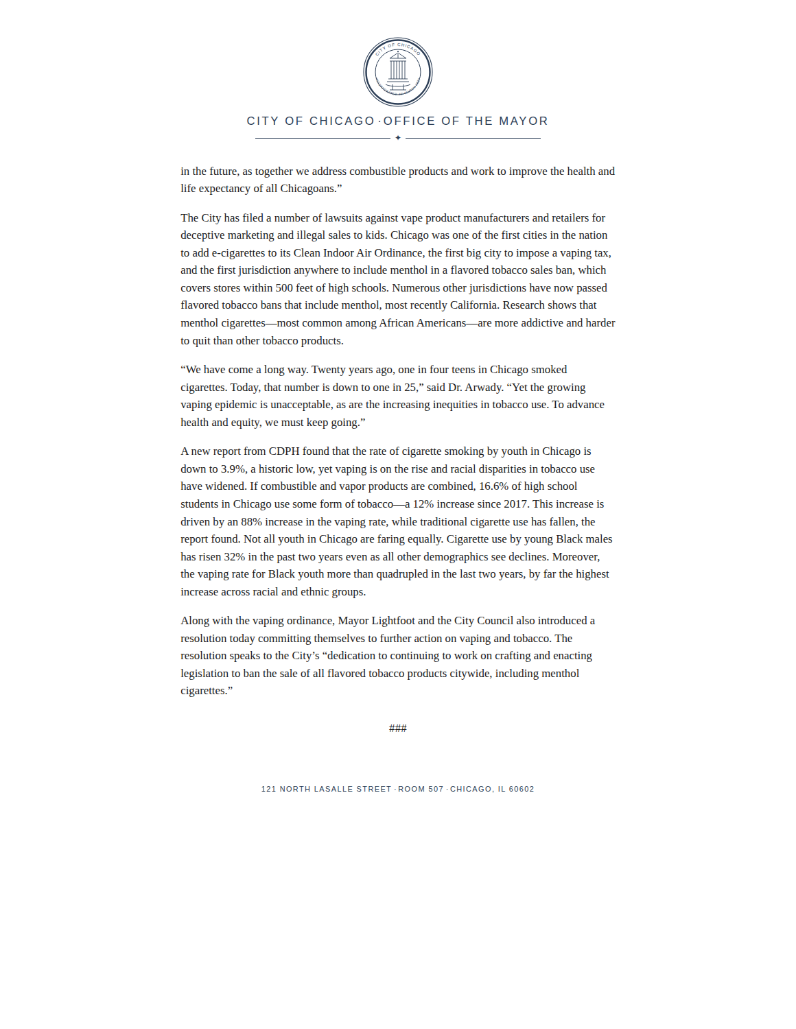CITY OF CHICAGO INCORPORATED 4th MARCH 1837
CITY OF CHICAGO·OFFICE OF THE MAYOR
✦
in the future, as together we address combustible products and work to improve the health and life expectancy of all Chicagoans.”
The City has filed a number of lawsuits against vape product manufacturers and retailers for deceptive marketing and illegal sales to kids. Chicago was one of the first cities in the nation to add e-cigarettes to its Clean Indoor Air Ordinance, the first big city to impose a vaping tax, and the first jurisdiction anywhere to include menthol in a flavored tobacco sales ban, which covers stores within 500 feet of high schools. Numerous other jurisdictions have now passed flavored tobacco bans that include menthol, most recently California. Research shows that menthol cigarettes—most common among African Americans—are more addictive and harder to quit than other tobacco products.
“We have come a long way. Twenty years ago, one in four teens in Chicago smoked cigarettes. Today, that number is down to one in 25,” said Dr. Arwady. “Yet the growing vaping epidemic is unacceptable, as are the increasing inequities in tobacco use. To advance health and equity, we must keep going.”
A new report from CDPH found that the rate of cigarette smoking by youth in Chicago is down to 3.9%, a historic low, yet vaping is on the rise and racial disparities in tobacco use have widened. If combustible and vapor products are combined, 16.6% of high school students in Chicago use some form of tobacco—a 12% increase since 2017. This increase is driven by an 88% increase in the vaping rate, while traditional cigarette use has fallen, the report found. Not all youth in Chicago are faring equally. Cigarette use by young Black males has risen 32% in the past two years even as all other demographics see declines. Moreover, the vaping rate for Black youth more than quadrupled in the last two years, by far the highest increase across racial and ethnic groups.
Along with the vaping ordinance, Mayor Lightfoot and the City Council also introduced a resolution today committing themselves to further action on vaping and tobacco. The resolution speaks to the City’s “dedication to continuing to work on crafting and enacting legislation to ban the sale of all flavored tobacco products citywide, including menthol cigarettes.”
###
121 NORTH LASALLE STREET·ROOM 507·CHICAGO, IL 60602